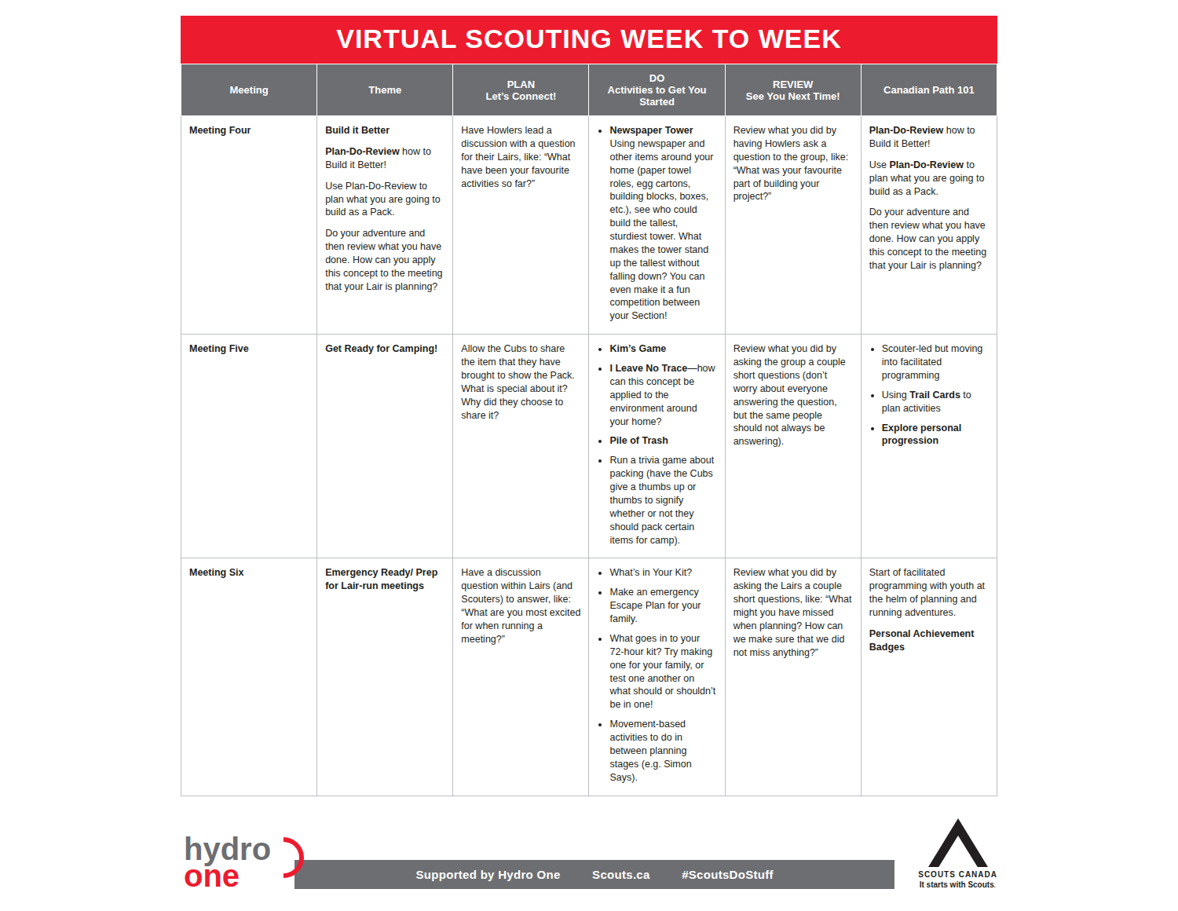Virtual Scouting Week to Week
| Meeting | Theme | PLAN Let’s Connect! | DO Activities to Get You Started | REVIEW See You Next Time! | Canadian Path 101 |
| --- | --- | --- | --- | --- | --- |
| Meeting Four | Build it Better Plan-Do-Review how to Build it Better! Use Plan-Do-Review to plan what you are going to build as a Pack. Do your adventure and then review what you have done. How can you apply this concept to the meeting that your Lair is planning? | Have Howlers lead a discussion with a question for their Lairs, like: “What have been your favourite activities so far?” | Newspaper Tower Using newspaper and other items around your home (paper towel roles, egg cartons, building blocks, boxes, etc.), see who could build the tallest, sturdiest tower. What makes the tower stand up the tallest without falling down? You can even make it a fun competition between your Section! | Review what you did by having Howlers ask a question to the group, like: “What was your favourite part of building your project?” | Plan-Do-Review how to Build it Better! Use Plan-Do-Review to plan what you are going to build as a Pack. Do your adventure and then review what you have done. How can you apply this concept to the meeting that your Lair is planning? |
| Meeting Five | Get Ready for Camping! | Allow the Cubs to share the item that they have brought to show the Pack. What is special about it? Why did they choose to share it? | Kim’s Game I Leave No Trace —how can this concept be applied to the environment around your home? Pile of Trash Run a trivia game about packing (have the Cubs give a thumbs up or thumbs to signify whether or not they should pack certain items for camp). | Review what you did by asking the group a couple short questions (don’t worry about everyone answering the question, but the same people should not always be answering). | Scouter-led but moving into facilitated programming Using Trail Cards to plan activities Explore personal progression |
| Meeting Six | Emergency Ready/ Prep for Lair-run meetings | Have a discussion question within Lairs (and Scouters) to answer, like: “What are you most excited for when running a meeting?” | What’s in Your Kit? Make an emergency Escape Plan for your family. What goes in to your 72-hour kit? Try making one for your family, or test one another on what should or shouldn’t be in one! Movement-based activities to do in between planning stages (e.g. Simon Says). | Review what you did by asking the Lairs a couple short questions, like: “What might you have missed when planning? How can we make sure that we did not miss anything?” | Start of facilitated programming with youth at the helm of planning and running adventures. Personal Achievement Badges |
hydro one
Supported by Hydro One Scouts.ca #ScoutsDoStuff
SCOUTS CANADA
It starts with Scouts.